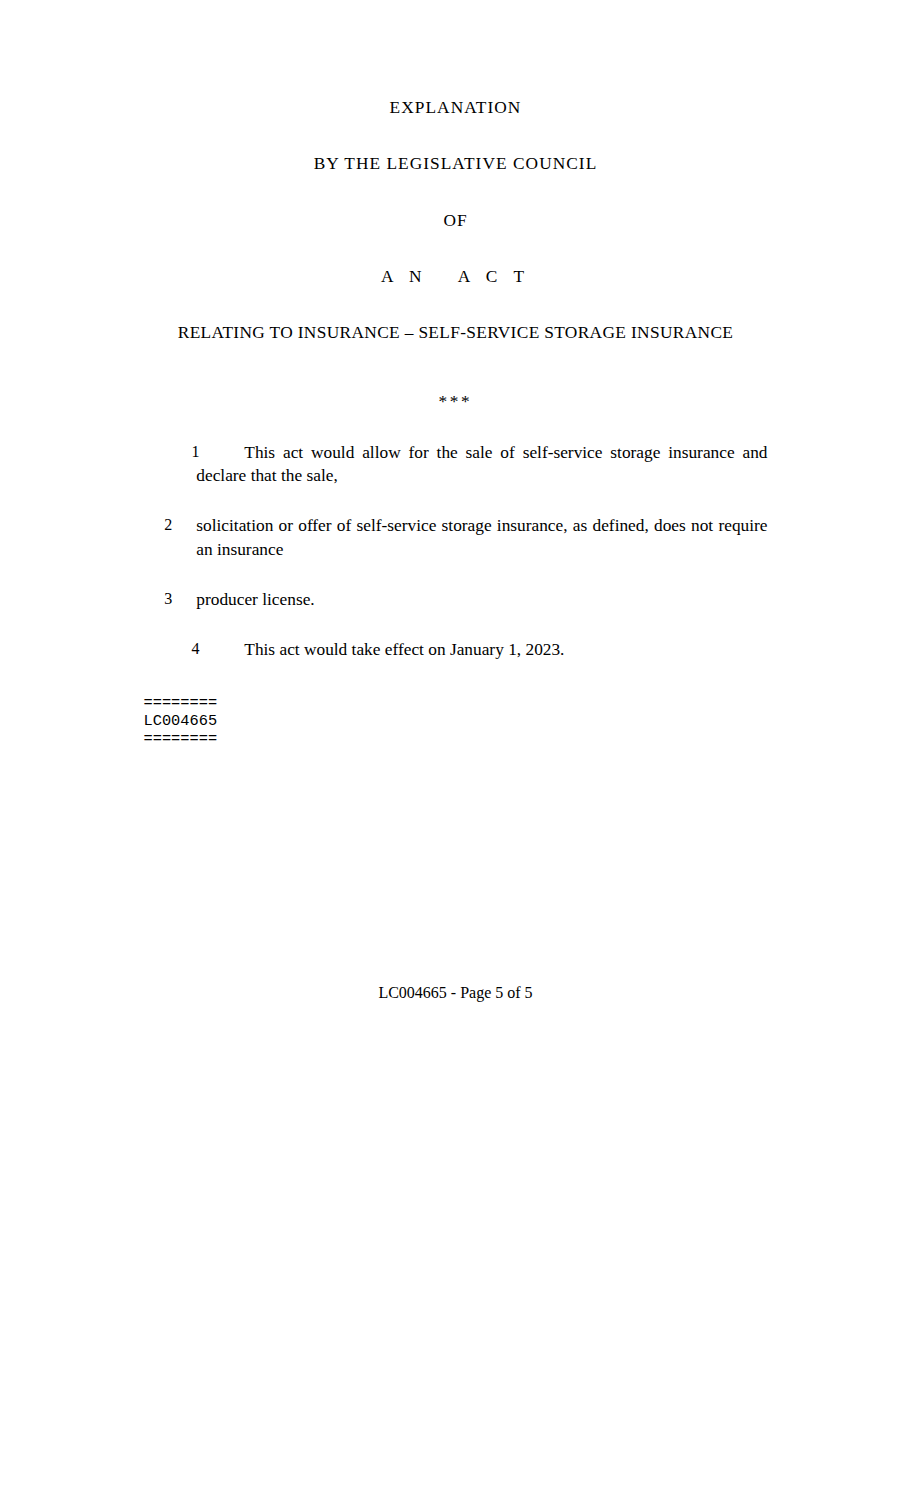EXPLANATION
BY THE LEGISLATIVE COUNCIL
OF
A N A C T
RELATING TO INSURANCE – SELF-SERVICE STORAGE INSURANCE
***
This act would allow for the sale of self-service storage insurance and declare that the sale,
solicitation or offer of self-service storage insurance, as defined, does not require an insurance
producer license.
This act would take effect on January 1, 2023.
========
LC004665
========
LC004665 - Page 5 of 5